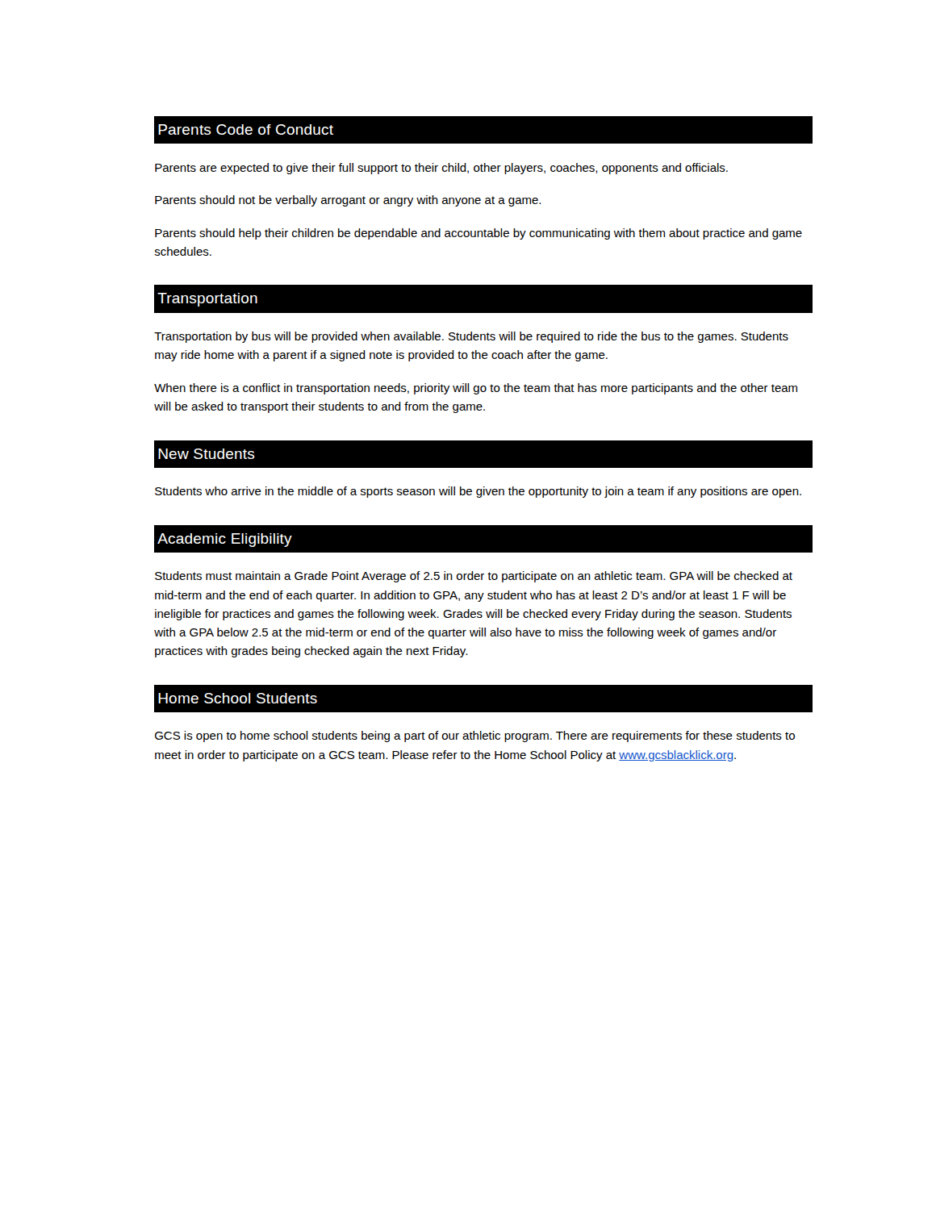Parents Code of Conduct
Parents are expected to give their full support to their child, other players, coaches, opponents and officials.
Parents should not be verbally arrogant or angry with anyone at a game.
Parents should help their children be dependable and accountable by communicating with them about practice and game schedules.
Transportation
Transportation by bus will be provided when available. Students will be required to ride the bus to the games. Students may ride home with a parent if a signed note is provided to the coach after the game.
When there is a conflict in transportation needs, priority will go to the team that has more participants and the other team will be asked to transport their students to and from the game.
New Students
Students who arrive in the middle of a sports season will be given the opportunity to join a team if any positions are open.
Academic Eligibility
Students must maintain a Grade Point Average of 2.5 in order to participate on an athletic team. GPA will be checked at mid-term and the end of each quarter. In addition to GPA, any student who has at least 2 D’s and/or at least 1 F will be ineligible for practices and games the following week. Grades will be checked every Friday during the season. Students with a GPA below 2.5 at the mid-term or end of the quarter will also have to miss the following week of games and/or practices with grades being checked again the next Friday.
Home School Students
GCS is open to home school students being a part of our athletic program. There are requirements for these students to meet in order to participate on a GCS team. Please refer to the Home School Policy at www.gcsblacklick.org.